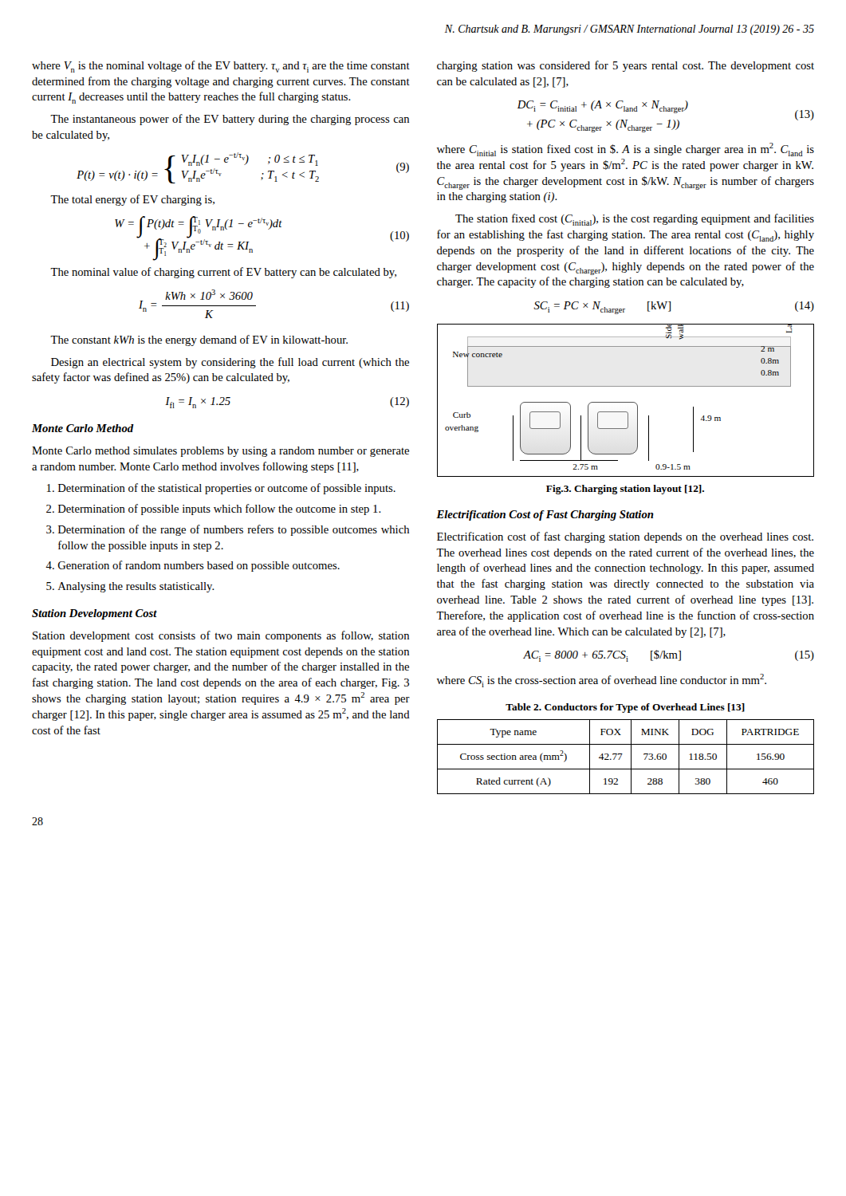N. Chartsuk and B. Marungsri / GMSARN International Journal 13 (2019) 26 - 35
where Vn is the nominal voltage of the EV battery. τv and τi are the time constant determined from the charging voltage and charging current curves. The constant current In decreases until the battery reaches the full charging status.
The instantaneous power of the EV battery during the charging process can be calculated by,
P(t) = v(t) · i(t) = { VnIn(1 − e−t/τv) ; 0 ≤ t ≤ T1 VnIne−t/τv ; T1 < t < T2
(9)
The total energy of EV charging is,
W = ∫ P(t)dt = ∫ T1 T0 VnIn(1 − e−t/τv)dt
+ ∫ T2 T1 VnIne−t/τv dt = KIn
(10)
The nominal value of charging current of EV battery can be calculated by,
In = kWh × 103 × 3600 K
(11)
The constant kWh is the energy demand of EV in kilowatt-hour.
Design an electrical system by considering the full load current (which the safety factor was defined as 25%) can be calculated by,
Ifl = In × 1.25
(12)
Monte Carlo Method
Monte Carlo method simulates problems by using a random number or generate a random number. Monte Carlo method involves following steps [11],
Determination of the statistical properties or outcome of possible inputs.
Determination of possible inputs which follow the outcome in step 1.
Determination of the range of numbers refers to possible outcomes which follow the possible inputs in step 2.
Generation of random numbers based on possible outcomes.
Analysing the results statistically.
Station Development Cost
Station development cost consists of two main components as follow, station equipment cost and land cost. The station equipment cost depends on the station capacity, the rated power charger, and the number of the charger installed in the fast charging station. The land cost depends on the area of each charger, Fig. 3 shows the charging station layout; station requires a 4.9 × 2.75 m2 area per charger [12]. In this paper, single charger area is assumed as 25 m2, and the land cost of the fast
charging station was considered for 5 years rental cost. The development cost can be calculated as [2], [7],
DCi = Cinitial + (A × Cland × Ncharger)
+ (PC × Ccharger × (Ncharger − 1))
(13)
where Cinitial is station fixed cost in $. A is a single charger area in m2. Cland is the area rental cost for 5 years in $/m2. PC is the rated power charger in kW. Ccharger is the charger development cost in $/kW. Ncharger is number of chargers in the charging station (i).
The station fixed cost (Cinitial), is the cost regarding equipment and facilities for an establishing the fast charging station. The area rental cost (Cland), highly depends on the prosperity of the land in different locations of the city. The charger development cost (Ccharger), highly depends on the rated power of the charger. The capacity of the charging station can be calculated by,
SCi = PC × Ncharger [kW]
(14)
New concrete
Side
walk
Landscaping
0.8m
0.8m
2 m
Curb
overhang
4.9 m
2.75 m
0.9-1.5 m
Fig.3. Charging station layout [12].
Electrification Cost of Fast Charging Station
Electrification cost of fast charging station depends on the overhead lines cost. The overhead lines cost depends on the rated current of the overhead lines, the length of overhead lines and the connection technology. In this paper, assumed that the fast charging station was directly connected to the substation via overhead line. Table 2 shows the rated current of overhead line types [13]. Therefore, the application cost of overhead line is the function of cross-section area of the overhead line. Which can be calculated by [2], [7],
ACi = 8000 + 65.7CSi [$/km]
(15)
where CSi is the cross-section area of overhead line conductor in mm2.
Table 2. Conductors for Type of Overhead Lines [13]
| Type name | FOX | MINK | DOG | PARTRIDGE |
| --- | --- | --- | --- | --- |
| Cross section area (mm 2 ) | 42.77 | 73.60 | 118.50 | 156.90 |
| Rated current (A) | 192 | 288 | 380 | 460 |
28